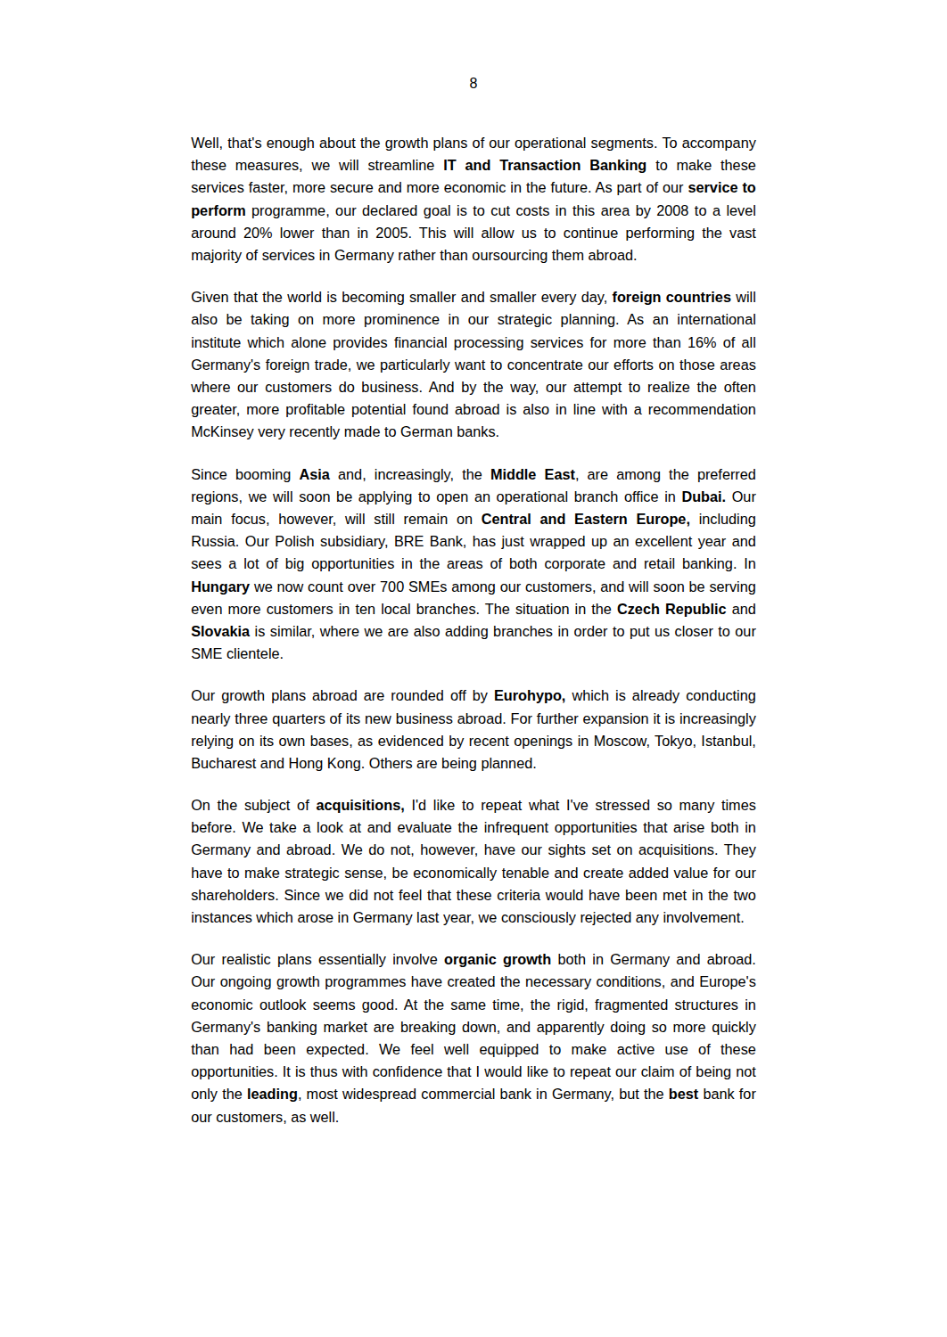8
Well, that's enough about the growth plans of our operational segments. To accompany these measures, we will streamline IT and Transaction Banking to make these services faster, more secure and more economic in the future. As part of our service to perform programme, our declared goal is to cut costs in this area by 2008 to a level around 20% lower than in 2005. This will allow us to continue performing the vast majority of services in Germany rather than oursourcing them abroad.
Given that the world is becoming smaller and smaller every day, foreign countries will also be taking on more prominence in our strategic planning. As an international institute which alone provides financial processing services for more than 16% of all Germany's foreign trade, we particularly want to concentrate our efforts on those areas where our customers do business. And by the way, our attempt to realize the often greater, more profitable potential found abroad is also in line with a recommendation McKinsey very recently made to German banks.
Since booming Asia and, increasingly, the Middle East, are among the preferred regions, we will soon be applying to open an operational branch office in Dubai. Our main focus, however, will still remain on Central and Eastern Europe, including Russia. Our Polish subsidiary, BRE Bank, has just wrapped up an excellent year and sees a lot of big opportunities in the areas of both corporate and retail banking. In Hungary we now count over 700 SMEs among our customers, and will soon be serving even more customers in ten local branches. The situation in the Czech Republic and Slovakia is similar, where we are also adding branches in order to put us closer to our SME clientele.
Our growth plans abroad are rounded off by Eurohypo, which is already conducting nearly three quarters of its new business abroad. For further expansion it is increasingly relying on its own bases, as evidenced by recent openings in Moscow, Tokyo, Istanbul, Bucharest and Hong Kong. Others are being planned.
On the subject of acquisitions, I'd like to repeat what I've stressed so many times before. We take a look at and evaluate the infrequent opportunities that arise both in Germany and abroad. We do not, however, have our sights set on acquisitions. They have to make strategic sense, be economically tenable and create added value for our shareholders. Since we did not feel that these criteria would have been met in the two instances which arose in Germany last year, we consciously rejected any involvement.
Our realistic plans essentially involve organic growth both in Germany and abroad. Our ongoing growth programmes have created the necessary conditions, and Europe's economic outlook seems good. At the same time, the rigid, fragmented structures in Germany's banking market are breaking down, and apparently doing so more quickly than had been expected. We feel well equipped to make active use of these opportunities. It is thus with confidence that I would like to repeat our claim of being not only the leading, most widespread commercial bank in Germany, but the best bank for our customers, as well.